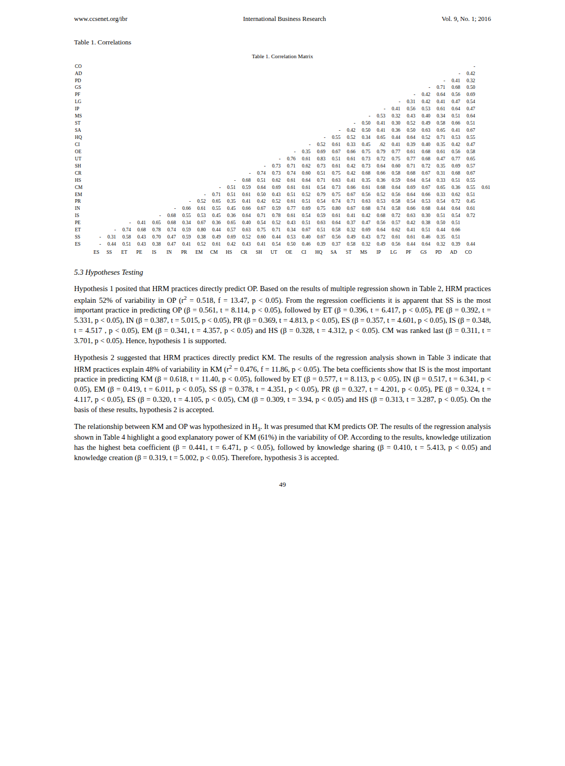www.ccsenet.org/ibr International Business Research Vol. 9, No. 1; 2016
Table 1. Correlations
Table 1. Correlation Matrix
| CO | | - |
| AD | | - | 0.42 |
| PD | | - | 0.41 | 0.32 |
| GS | | - | 0.71 | 0.68 | 0.50 |
| PF | | - | 0.42 | 0.64 | 0.56 | 0.69 |
| LG | | - | 0.31 | 0.42 | 0.41 | 0.47 | 0.54 |
| IP | | - | 0.41 | 0.56 | 0.53 | 0.61 | 0.64 | 0.47 |
| MS | | - | 0.53 | 0.32 | 0.43 | 0.40 | 0.34 | 0.51 | 0.64 |
| ST | | - | 0.50 | 0.41 | 0.30 | 0.52 | 0.49 | 0.58 | 0.66 | 0.51 |
| SA | | - | 0.42 | 0.50 | 0.41 | 0.36 | 0.50 | 0.63 | 0.65 | 0.41 | 0.67 |
| HQ | | - | 0.55 | 0.52 | 0.34 | 0.65 | 0.44 | 0.64 | 0.52 | 0.71 | 0.53 | 0.55 |
| CI | | - | 0.52 | 0.61 | 0.33 | 0.45 | .62 | 0.41 | 0.39 | 0.40 | 0.35 | 0.42 | 0.47 |
| OE | | - | 0.35 | 0.69 | 0.67 | 0.66 | 0.75 | 0.79 | 0.77 | 0.61 | 0.68 | 0.61 | 0.56 | 0.58 |
| UT | | - | 0.76 | 0.61 | 0.83 | 0.51 | 0.61 | 0.73 | 0.72 | 0.75 | 0.77 | 0.68 | 0.47 | 0.77 | 0.65 |
| SH | | - | 0.73 | 0.71 | 0.62 | 0.73 | 0.61 | 0.42 | 0.73 | 0.64 | 0.60 | 0.71 | 0.72 | 0.35 | 0.69 | 0.57 |
| CR | | - | 0.74 | 0.73 | 0.74 | 0.60 | 0.51 | 0.75 | 0.42 | 0.68 | 0.66 | 0.58 | 0.68 | 0.67 | 0.31 | 0.68 | 0.67 |
| HS | | - | 0.68 | 0.51 | 0.62 | 0.61 | 0.64 | 0.71 | 0.63 | 0.41 | 0.35 | 0.36 | 0.59 | 0.64 | 0.54 | 0.33 | 0.51 | 0.55 |
| CM | | - | 0.51 | 0.59 | 0.64 | 0.69 | 0.61 | 0.61 | 0.54 | 0.73 | 0.66 | 0.61 | 0.68 | 0.64 | 0.69 | 0.67 | 0.65 | 0.36 | 0.55 | 0.61 |
| EM | | - | 0.71 | 0.51 | 0.61 | 0.50 | 0.43 | 0.51 | 0.52 | 0.79 | 0.75 | 0.67 | 0.56 | 0.52 | 0.56 | 0.64 | 0.66 | 0.33 | 0.62 | 0.51 |
| PR | | - | 0.52 | 0.65 | 0.35 | 0.41 | 0.42 | 0.52 | 0.61 | 0.51 | 0.54 | 0.74 | 0.71 | 0.63 | 0.53 | 0.58 | 0.54 | 0.53 | 0.54 | 0.72 | 0.45 |
| IN | | - | 0.66 | 0.61 | 0.55 | 0.45 | 0.66 | 0.67 | 0.59 | 0.77 | 0.69 | 0.75 | 0.80 | 0.67 | 0.68 | 0.74 | 0.58 | 0.66 | 0.68 | 0.44 | 0.64 | 0.61 |
| IS | | - | 0.68 | 0.55 | 0.53 | 0.45 | 0.36 | 0.64 | 0.71 | 0.78 | 0.61 | 0.54 | 0.59 | 0.61 | 0.41 | 0.42 | 0.68 | 0.72 | 0.63 | 0.30 | 0.51 | 0.54 | 0.72 |
| PE | | - | 0.41 | 0.65 | 0.68 | 0.34 | 0.67 | 0.36 | 0.65 | 0.40 | 0.54 | 0.52 | 0.43 | 0.51 | 0.63 | 0.64 | 0.37 | 0.47 | 0.56 | 0.57 | 0.42 | 0.38 | 0.50 | 0.51 |
| ET | | - | 0.74 | 0.68 | 0.78 | 0.74 | 0.59 | 0.80 | 0.44 | 0.57 | 0.63 | 0.75 | 0.71 | 0.34 | 0.67 | 0.51 | 0.58 | 0.32 | 0.69 | 0.64 | 0.62 | 0.41 | 0.51 | 0.44 | 0.66 |
| SS | - | 0.31 | 0.58 | 0.43 | 0.70 | 0.47 | 0.59 | 0.38 | 0.49 | 0.69 | 0.52 | 0.60 | 0.44 | 0.53 | 0.40 | 0.67 | 0.56 | 0.49 | 0.43 | 0.72 | 0.61 | 0.61 | 0.46 | 0.35 | 0.51 |
| ES | - | 0.44 | 0.51 | 0.43 | 0.38 | 0.47 | 0.41 | 0.52 | 0.61 | 0.42 | 0.43 | 0.41 | 0.54 | 0.50 | 0.46 | 0.39 | 0.37 | 0.58 | 0.32 | 0.49 | 0.56 | 0.44 | 0.64 | 0.32 | 0.39 | 0.44 |
| | ES | SS | ET | PE | IS | IN | PR | EM | CM | HS | CR | SH | UT | OE | CI | HQ | SA | ST | MS | IP | LG | PF | GS | PD | AD | CO |
5.3 Hypotheses Testing
Hypothesis 1 posited that HRM practices directly predict OP. Based on the results of multiple regression shown in Table 2, HRM practices explain 52% of variability in OP (r2 = 0.518, f = 13.47, p < 0.05). From the regression coefficients it is apparent that SS is the most important practice in predicting OP (β = 0.561, t = 8.114, p < 0.05), followed by ET (β = 0.396, t = 6.417, p < 0.05), PE (β = 0.392, t = 5.331, p < 0.05), IN (β = 0.387, t = 5.015, p < 0.05), PR (β = 0.369, t = 4.813, p < 0.05), ES (β = 0.357, t = 4.601, p < 0.05), IS (β = 0.348, t = 4.517 , p < 0.05), EM (β = 0.341, t = 4.357, p < 0.05) and HS (β = 0.328, t = 4.312, p < 0.05). CM was ranked last (β = 0.311, t = 3.701, p < 0.05). Hence, hypothesis 1 is supported.
Hypothesis 2 suggested that HRM practices directly predict KM. The results of the regression analysis shown in Table 3 indicate that HRM practices explain 48% of variability in KM (r2 = 0.476, f = 11.86, p < 0.05). The beta coefficients show that IS is the most important practice in predicting KM (β = 0.618, t = 11.40, p < 0.05), followed by ET (β = 0.577, t = 8.113, p < 0.05), IN (β = 0.517, t = 6.341, p < 0.05), EM (β = 0.419, t = 6.011, p < 0.05), SS (β = 0.378, t = 4.351, p < 0.05), PR (β = 0.327, t = 4.201, p < 0.05), PE (β = 0.324, t = 4.117, p < 0.05), ES (β = 0.320, t = 4.105, p < 0.05), CM (β = 0.309, t = 3.94, p < 0.05) and HS (β = 0.313, t = 3.287, p < 0.05). On the basis of these results, hypothesis 2 is accepted.
The relationship between KM and OP was hypothesized in H3. It was presumed that KM predicts OP. The results of the regression analysis shown in Table 4 highlight a good explanatory power of KM (61%) in the variability of OP. According to the results, knowledge utilization has the highest beta coefficient (β = 0.441, t = 6.471, p < 0.05), followed by knowledge sharing (β = 0.410, t = 5.413, p < 0.05) and knowledge creation (β = 0.319, t = 5.002, p < 0.05). Therefore, hypothesis 3 is accepted.
49